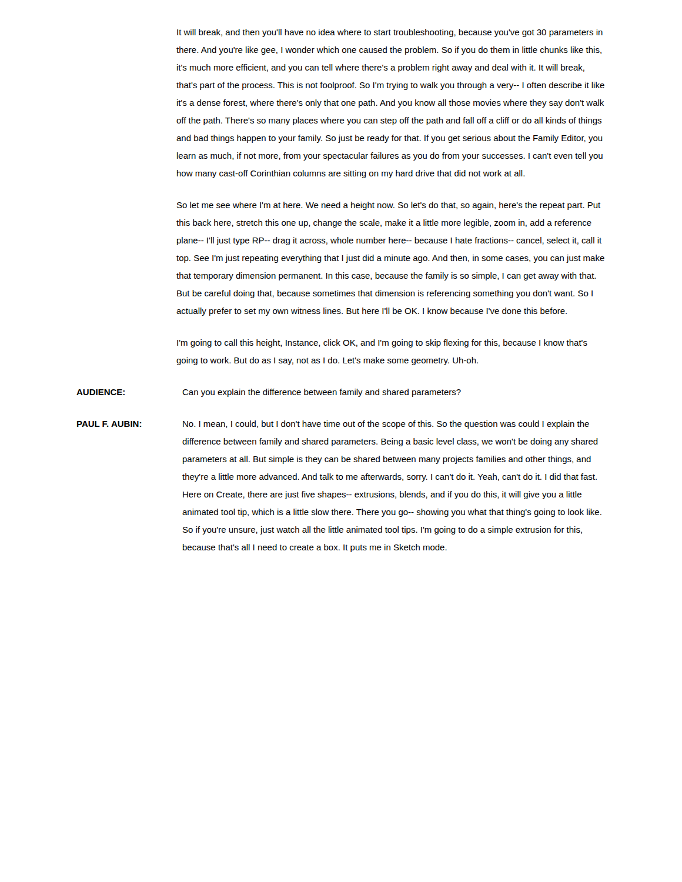It will break, and then you'll have no idea where to start troubleshooting, because you've got 30 parameters in there. And you're like gee, I wonder which one caused the problem. So if you do them in little chunks like this, it's much more efficient, and you can tell where there's a problem right away and deal with it. It will break, that's part of the process. This is not foolproof. So I'm trying to walk you through a very-- I often describe it like it's a dense forest, where there's only that one path. And you know all those movies where they say don't walk off the path. There's so many places where you can step off the path and fall off a cliff or do all kinds of things and bad things happen to your family. So just be ready for that. If you get serious about the Family Editor, you learn as much, if not more, from your spectacular failures as you do from your successes. I can't even tell you how many cast-off Corinthian columns are sitting on my hard drive that did not work at all.
So let me see where I'm at here. We need a height now. So let's do that, so again, here's the repeat part. Put this back here, stretch this one up, change the scale, make it a little more legible, zoom in, add a reference plane-- I'll just type RP-- drag it across, whole number here-- because I hate fractions-- cancel, select it, call it top. See I'm just repeating everything that I just did a minute ago. And then, in some cases, you can just make that temporary dimension permanent. In this case, because the family is so simple, I can get away with that. But be careful doing that, because sometimes that dimension is referencing something you don't want. So I actually prefer to set my own witness lines. But here I'll be OK. I know because I've done this before.
I'm going to call this height, Instance, click OK, and I'm going to skip flexing for this, because I know that's going to work. But do as I say, not as I do. Let's make some geometry. Uh-oh.
AUDIENCE:
Can you explain the difference between family and shared parameters?
PAUL F. AUBIN:
No. I mean, I could, but I don't have time out of the scope of this. So the question was could I explain the difference between family and shared parameters. Being a basic level class, we won't be doing any shared parameters at all. But simple is they can be shared between many projects families and other things, and they're a little more advanced. And talk to me afterwards, sorry. I can't do it. Yeah, can't do it. I did that fast. Here on Create, there are just five shapes-- extrusions, blends, and if you do this, it will give you a little animated tool tip, which is a little slow there. There you go-- showing you what that thing's going to look like. So if you're unsure, just watch all the little animated tool tips. I'm going to do a simple extrusion for this, because that's all I need to create a box. It puts me in Sketch mode.